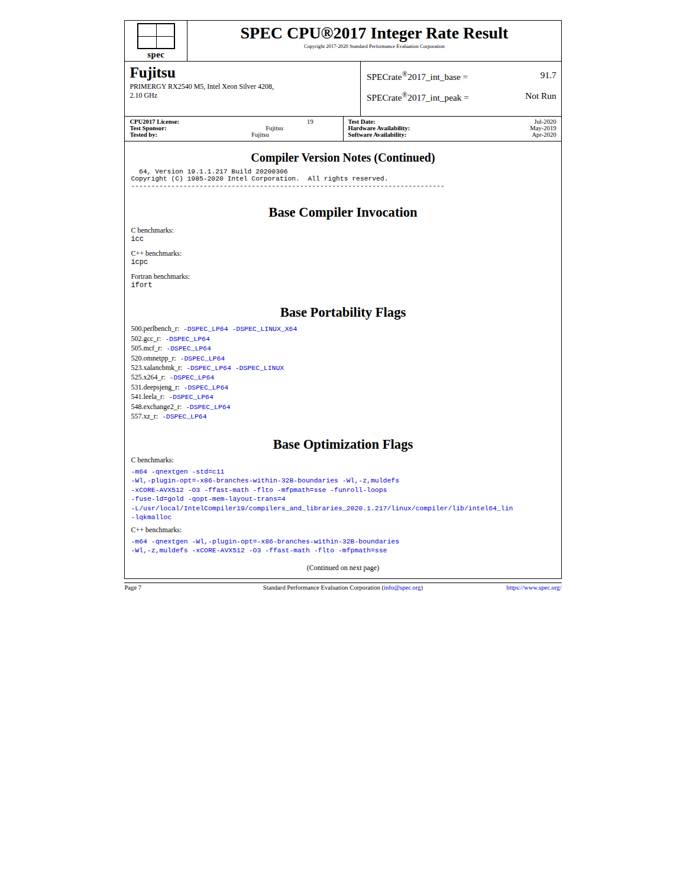spec
SPEC CPU®2017 Integer Rate Result
Copyright 2017-2020 Standard Performance Evaluation Corporation
Fujitsu
PRIMERGY RX2540 M5, Intel Xeon Silver 4208,
2.10 GHz
SPECrate®2017_int_base = 91.7
SPECrate®2017_int_peak = Not Run
CPU2017 License: 19
Test Sponsor: Fujitsu
Tested by: Fujitsu
Test Date: Jul-2020
Hardware Availability: May-2019
Software Availability: Apr-2020
Compiler Version Notes (Continued)
  64, Version 19.1.1.217 Build 20200306
Copyright (C) 1985-2020 Intel Corporation.  All rights reserved.
------------------------------------------------------------------------------
Base Compiler Invocation
C benchmarks:
icc
C++ benchmarks:
icpc
Fortran benchmarks:
ifort
Base Portability Flags
500.perlbench_r: -DSPEC_LP64 -DSPEC_LINUX_X64
502.gcc_r: -DSPEC_LP64
505.mcf_r: -DSPEC_LP64
520.omnetpp_r: -DSPEC_LP64
523.xalancbmk_r: -DSPEC_LP64 -DSPEC_LINUX
525.x264_r: -DSPEC_LP64
531.deepsjeng_r: -DSPEC_LP64
541.leela_r: -DSPEC_LP64
548.exchange2_r: -DSPEC_LP64
557.xz_r: -DSPEC_LP64
Base Optimization Flags
C benchmarks:
-m64 -qnextgen -std=c11
-Wl,-plugin-opt=-x86-branches-within-32B-boundaries -Wl,-z,muldefs
-xCORE-AVX512 -O3 -ffast-math -flto -mfpmath=sse -funroll-loops
-fuse-ld=gold -qopt-mem-layout-trans=4
-L/usr/local/IntelCompiler19/compilers_and_libraries_2020.1.217/linux/compiler/lib/intel64_lin
-lqkmalloc
C++ benchmarks:
-m64 -qnextgen -Wl,-plugin-opt=-x86-branches-within-32B-boundaries
-Wl,-z,muldefs -xCORE-AVX512 -O3 -ffast-math -flto -mfpmath=sse
(Continued on next page)
Page 7
Standard Performance Evaluation Corporation (info@spec.org)
https://www.spec.org/